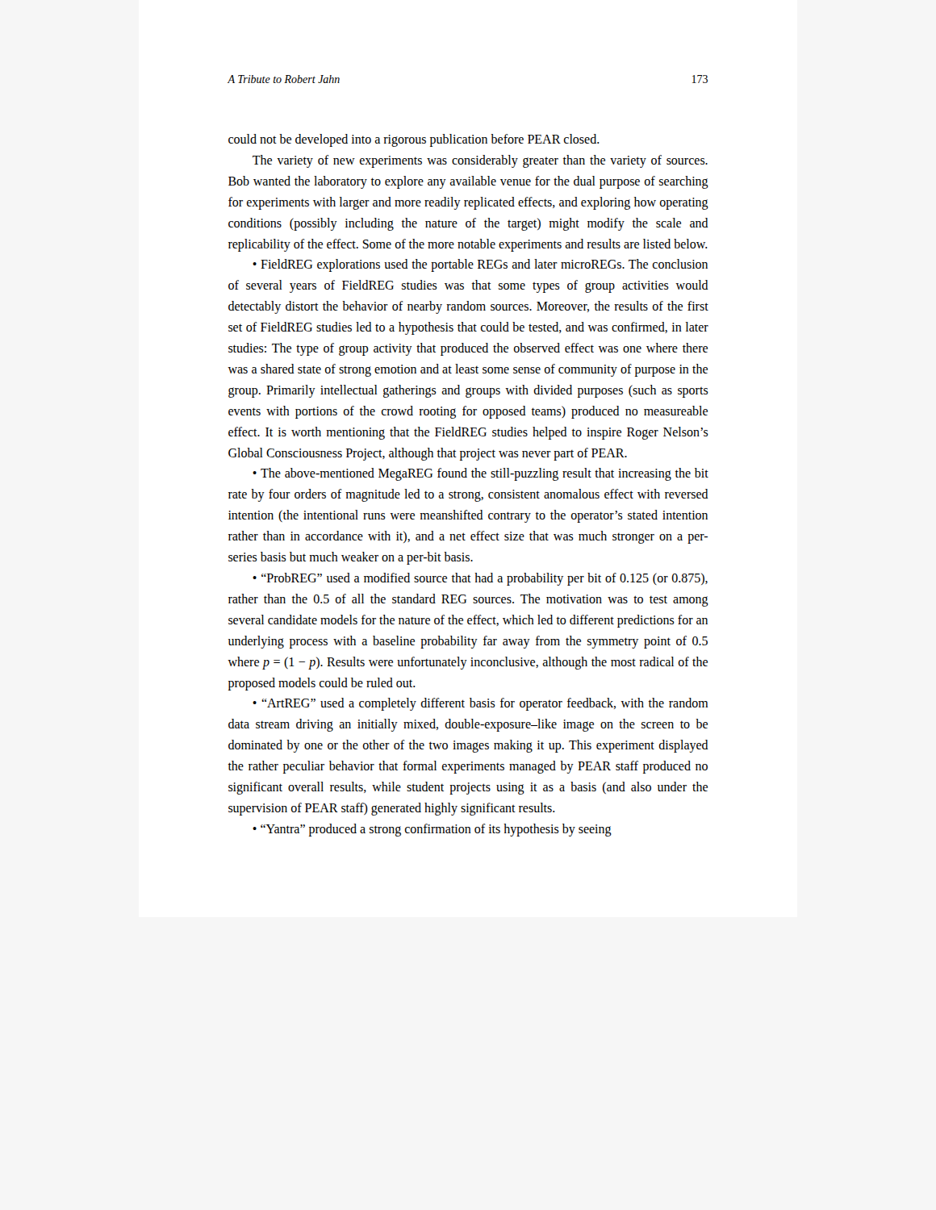A Tribute to Robert Jahn 173
could not be developed into a rigorous publication before PEAR closed.
The variety of new experiments was considerably greater than the variety of sources. Bob wanted the laboratory to explore any available venue for the dual purpose of searching for experiments with larger and more readily replicated effects, and exploring how operating conditions (possibly including the nature of the target) might modify the scale and replicability of the effect. Some of the more notable experiments and results are listed below.
FieldREG explorations used the portable REGs and later microREGs. The conclusion of several years of FieldREG studies was that some types of group activities would detectably distort the behavior of nearby random sources. Moreover, the results of the first set of FieldREG studies led to a hypothesis that could be tested, and was confirmed, in later studies: The type of group activity that produced the observed effect was one where there was a shared state of strong emotion and at least some sense of community of purpose in the group. Primarily intellectual gatherings and groups with divided purposes (such as sports events with portions of the crowd rooting for opposed teams) produced no measureable effect. It is worth mentioning that the FieldREG studies helped to inspire Roger Nelson’s Global Consciousness Project, although that project was never part of PEAR.
The above-mentioned MegaREG found the still-puzzling result that increasing the bit rate by four orders of magnitude led to a strong, consistent anomalous effect with reversed intention (the intentional runs were meanshifted contrary to the operator’s stated intention rather than in accordance with it), and a net effect size that was much stronger on a per-series basis but much weaker on a per-bit basis.
“ProbREG” used a modified source that had a probability per bit of 0.125 (or 0.875), rather than the 0.5 of all the standard REG sources. The motivation was to test among several candidate models for the nature of the effect, which led to different predictions for an underlying process with a baseline probability far away from the symmetry point of 0.5 where p = (1 − p). Results were unfortunately inconclusive, although the most radical of the proposed models could be ruled out.
“ArtREG” used a completely different basis for operator feedback, with the random data stream driving an initially mixed, double-exposure–like image on the screen to be dominated by one or the other of the two images making it up. This experiment displayed the rather peculiar behavior that formal experiments managed by PEAR staff produced no significant overall results, while student projects using it as a basis (and also under the supervision of PEAR staff) generated highly significant results.
“Yantra” produced a strong confirmation of its hypothesis by seeing